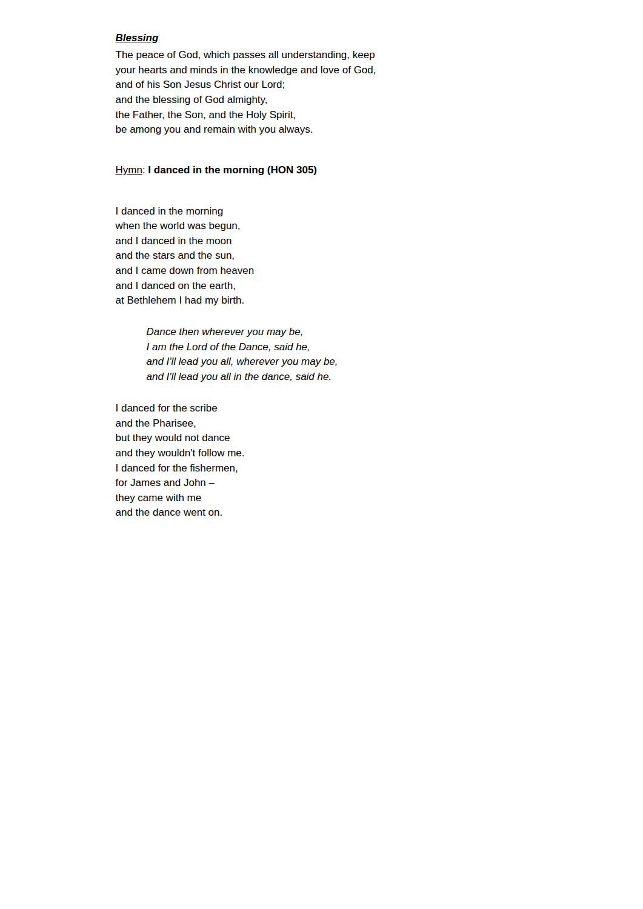Blessing
The peace of God, which passes all understanding, keep
your hearts and minds in the knowledge and love of God,
and of his Son Jesus Christ our Lord;
and the blessing of God almighty,
the Father, the Son, and the Holy Spirit,
be among you and remain with you always.
Hymn: I danced in the morning (HON 305)
I danced in the morning
when the world was begun,
and I danced in the moon
and the stars and the sun,
and I came down from heaven
and I danced on the earth,
at Bethlehem I had my birth.
Dance then wherever you may be,
I am the Lord of the Dance, said he,
and I'll lead you all, wherever you may be,
and I'll lead you all in the dance, said he.
I danced for the scribe
and the Pharisee,
but they would not dance
and they wouldn't follow me.
I danced for the fishermen,
for James and John –
they came with me
and the dance went on.